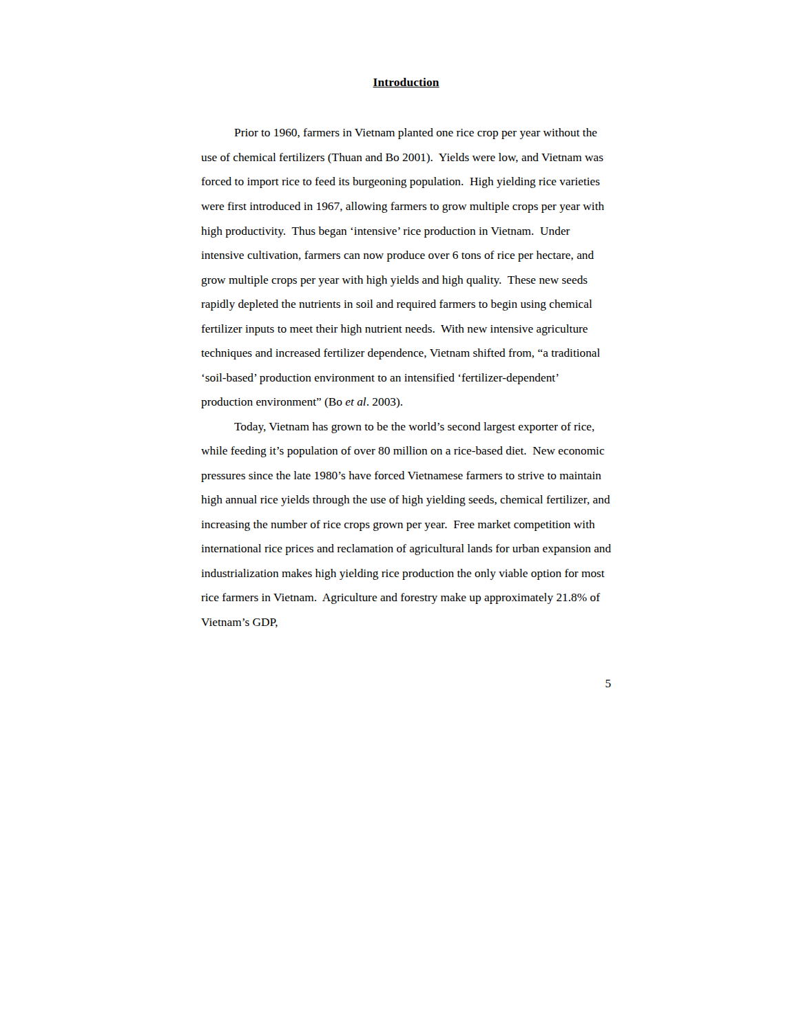Introduction
Prior to 1960, farmers in Vietnam planted one rice crop per year without the use of chemical fertilizers (Thuan and Bo 2001). Yields were low, and Vietnam was forced to import rice to feed its burgeoning population. High yielding rice varieties were first introduced in 1967, allowing farmers to grow multiple crops per year with high productivity. Thus began ‘intensive’ rice production in Vietnam. Under intensive cultivation, farmers can now produce over 6 tons of rice per hectare, and grow multiple crops per year with high yields and high quality. These new seeds rapidly depleted the nutrients in soil and required farmers to begin using chemical fertilizer inputs to meet their high nutrient needs. With new intensive agriculture techniques and increased fertilizer dependence, Vietnam shifted from, “a traditional ‘soil-based’ production environment to an intensified ‘fertilizer-dependent’ production environment” (Bo et al. 2003).
Today, Vietnam has grown to be the world’s second largest exporter of rice, while feeding it’s population of over 80 million on a rice-based diet. New economic pressures since the late 1980’s have forced Vietnamese farmers to strive to maintain high annual rice yields through the use of high yielding seeds, chemical fertilizer, and increasing the number of rice crops grown per year. Free market competition with international rice prices and reclamation of agricultural lands for urban expansion and industrialization makes high yielding rice production the only viable option for most rice farmers in Vietnam. Agriculture and forestry make up approximately 21.8% of Vietnam’s GDP,
5